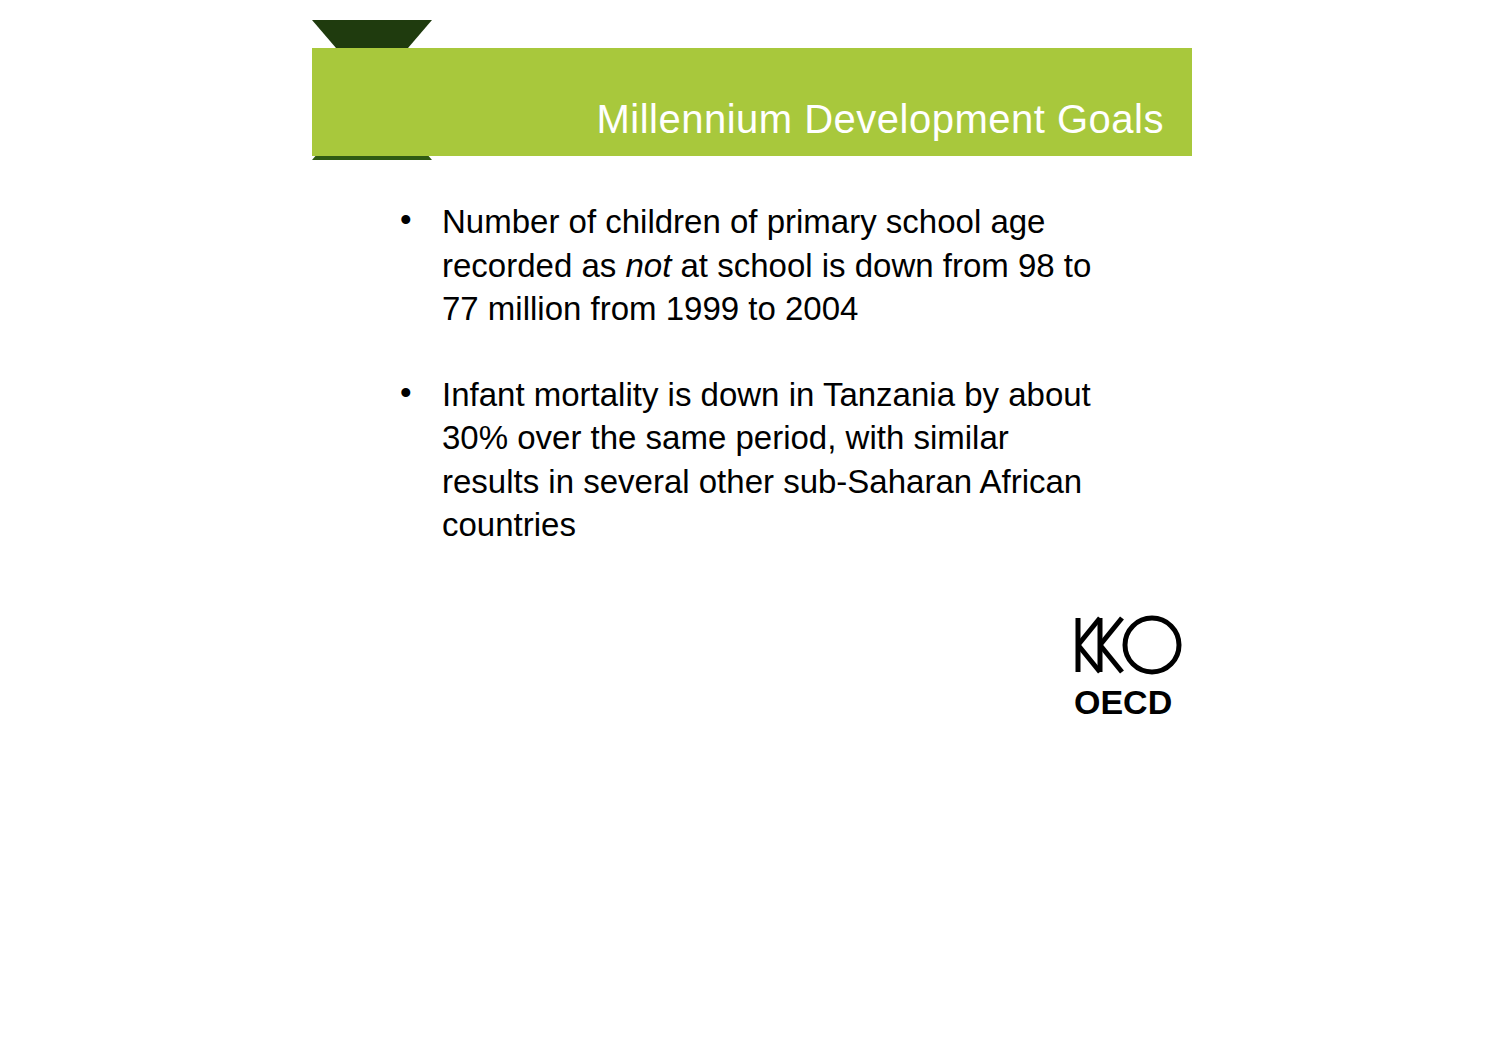Millennium Development Goals
Number of children of primary school age recorded as not at school is down from 98 to 77 million from 1999 to 2004
Infant mortality is down in Tanzania by about 30% over the same period, with similar results in several other sub-Saharan African countries
OECD